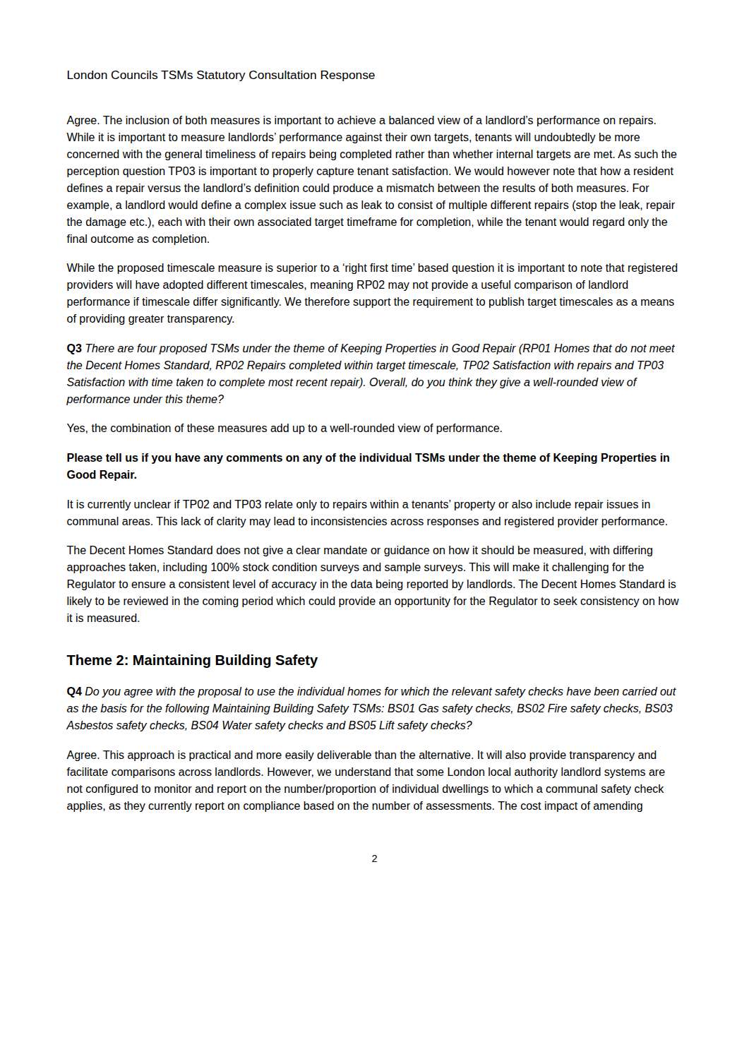London Councils TSMs Statutory Consultation Response
Agree. The inclusion of both measures is important to achieve a balanced view of a landlord’s performance on repairs. While it is important to measure landlords’ performance against their own targets, tenants will undoubtedly be more concerned with the general timeliness of repairs being completed rather than whether internal targets are met. As such the perception question TP03 is important to properly capture tenant satisfaction. We would however note that how a resident defines a repair versus the landlord’s definition could produce a mismatch between the results of both measures. For example, a landlord would define a complex issue such as leak to consist of multiple different repairs (stop the leak, repair the damage etc.), each with their own associated target timeframe for completion, while the tenant would regard only the final outcome as completion.
While the proposed timescale measure is superior to a ‘right first time’ based question it is important to note that registered providers will have adopted different timescales, meaning RP02 may not provide a useful comparison of landlord performance if timescale differ significantly. We therefore support the requirement to publish target timescales as a means of providing greater transparency.
Q3 There are four proposed TSMs under the theme of Keeping Properties in Good Repair (RP01 Homes that do not meet the Decent Homes Standard, RP02 Repairs completed within target timescale, TP02 Satisfaction with repairs and TP03 Satisfaction with time taken to complete most recent repair). Overall, do you think they give a well-rounded view of performance under this theme?
Yes, the combination of these measures add up to a well-rounded view of performance.
Please tell us if you have any comments on any of the individual TSMs under the theme of Keeping Properties in Good Repair.
It is currently unclear if TP02 and TP03 relate only to repairs within a tenants’ property or also include repair issues in communal areas. This lack of clarity may lead to inconsistencies across responses and registered provider performance.
The Decent Homes Standard does not give a clear mandate or guidance on how it should be measured, with differing approaches taken, including 100% stock condition surveys and sample surveys. This will make it challenging for the Regulator to ensure a consistent level of accuracy in the data being reported by landlords. The Decent Homes Standard is likely to be reviewed in the coming period which could provide an opportunity for the Regulator to seek consistency on how it is measured.
Theme 2: Maintaining Building Safety
Q4 Do you agree with the proposal to use the individual homes for which the relevant safety checks have been carried out as the basis for the following Maintaining Building Safety TSMs: BS01 Gas safety checks, BS02 Fire safety checks, BS03 Asbestos safety checks, BS04 Water safety checks and BS05 Lift safety checks?
Agree. This approach is practical and more easily deliverable than the alternative. It will also provide transparency and facilitate comparisons across landlords. However, we understand that some London local authority landlord systems are not configured to monitor and report on the number/proportion of individual dwellings to which a communal safety check applies, as they currently report on compliance based on the number of assessments. The cost impact of amending
2